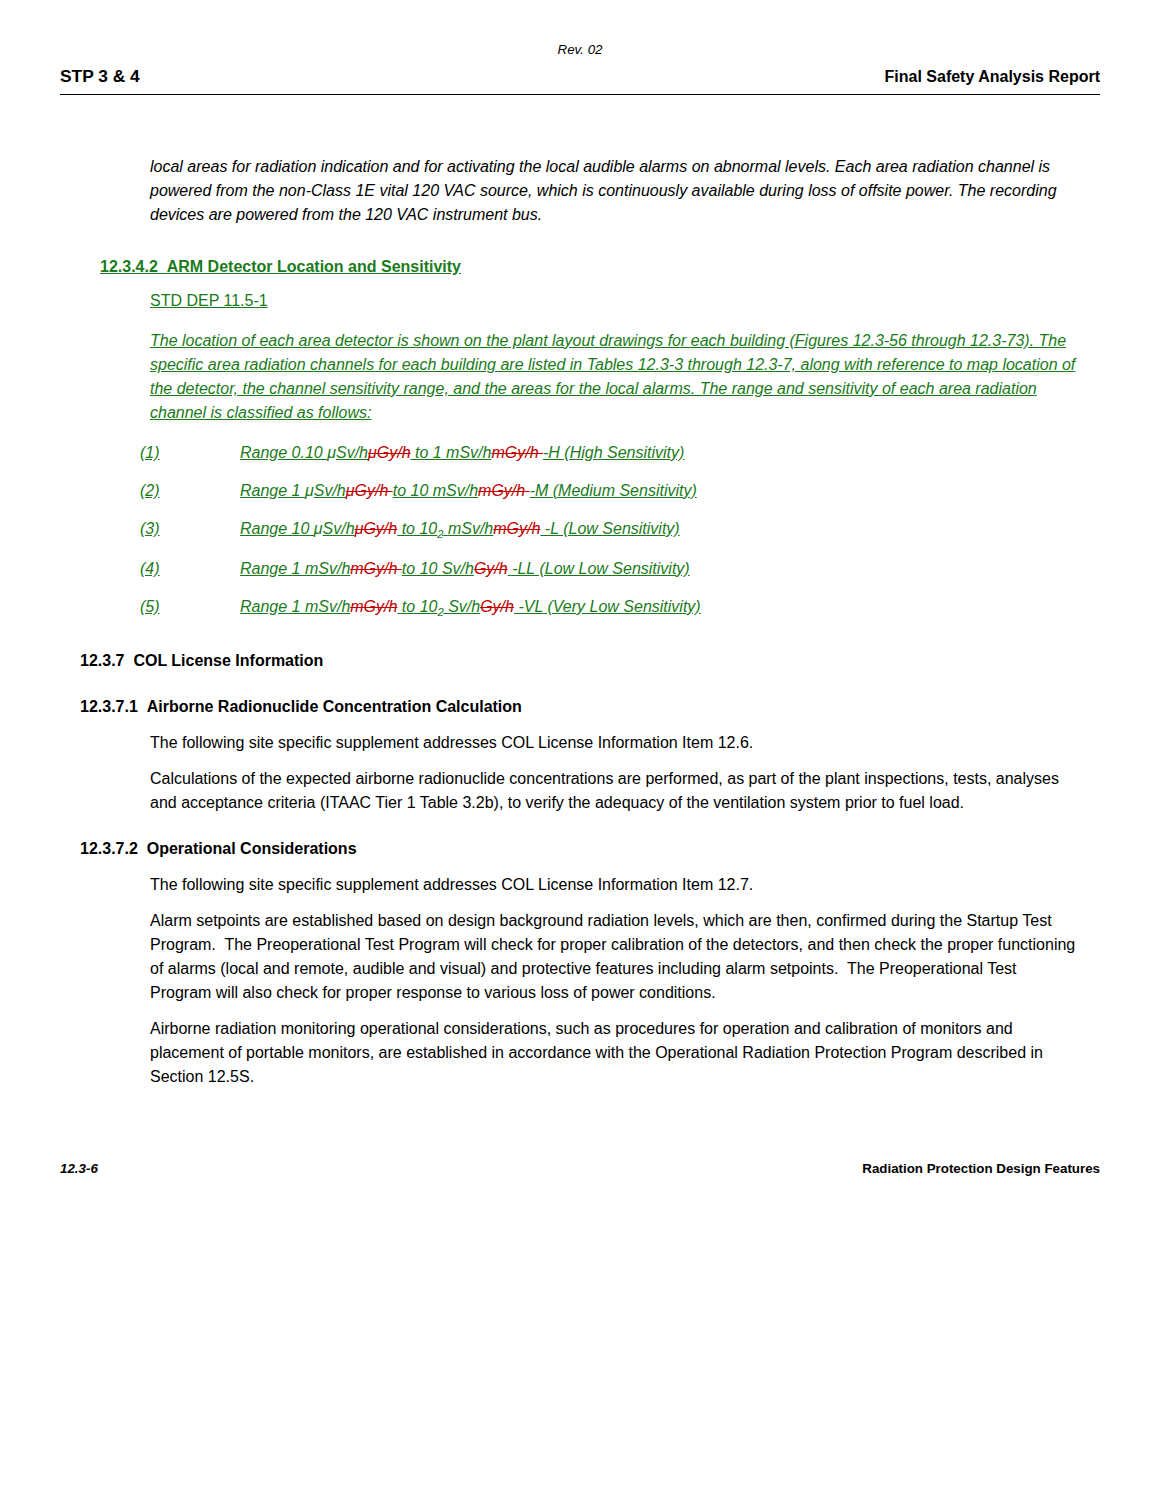Rev. 02
STP 3 & 4
Final Safety Analysis Report
local areas for radiation indication and for activating the local audible alarms on abnormal levels. Each area radiation channel is powered from the non-Class 1E vital 120 VAC source, which is continuously available during loss of offsite power. The recording devices are powered from the 120 VAC instrument bus.
12.3.4.2 ARM Detector Location and Sensitivity
STD DEP 11.5-1
The location of each area detector is shown on the plant layout drawings for each building (Figures 12.3-56 through 12.3-73). The specific area radiation channels for each building are listed in Tables 12.3-3 through 12.3-7, along with reference to map location of the detector, the channel sensitivity range, and the areas for the local alarms. The range and sensitivity of each area radiation channel is classified as follows:
(1) Range 0.10 μSv/h μGy/h to 1 mSv/h mGy/h -H (High Sensitivity)
(2) Range 1 μSv/h μGy/h to 10 mSv/h mGy/h -M (Medium Sensitivity)
(3) Range 10 μSv/h μGy/h to 102 mSv/h mGy/h -L (Low Sensitivity)
(4) Range 1 mSv/h mGy/h to 10 Sv/h Gy/h -LL (Low Low Sensitivity)
(5) Range 1 mSv/h mGy/h to 102 Sv/h Gy/h -VL (Very Low Sensitivity)
12.3.7 COL License Information
12.3.7.1 Airborne Radionuclide Concentration Calculation
The following site specific supplement addresses COL License Information Item 12.6.
Calculations of the expected airborne radionuclide concentrations are performed, as part of the plant inspections, tests, analyses and acceptance criteria (ITAAC Tier 1 Table 3.2b), to verify the adequacy of the ventilation system prior to fuel load.
12.3.7.2 Operational Considerations
The following site specific supplement addresses COL License Information Item 12.7.
Alarm setpoints are established based on design background radiation levels, which are then, confirmed during the Startup Test Program. The Preoperational Test Program will check for proper calibration of the detectors, and then check the proper functioning of alarms (local and remote, audible and visual) and protective features including alarm setpoints. The Preoperational Test Program will also check for proper response to various loss of power conditions.
Airborne radiation monitoring operational considerations, such as procedures for operation and calibration of monitors and placement of portable monitors, are established in accordance with the Operational Radiation Protection Program described in Section 12.5S.
12.3-6
Radiation Protection Design Features